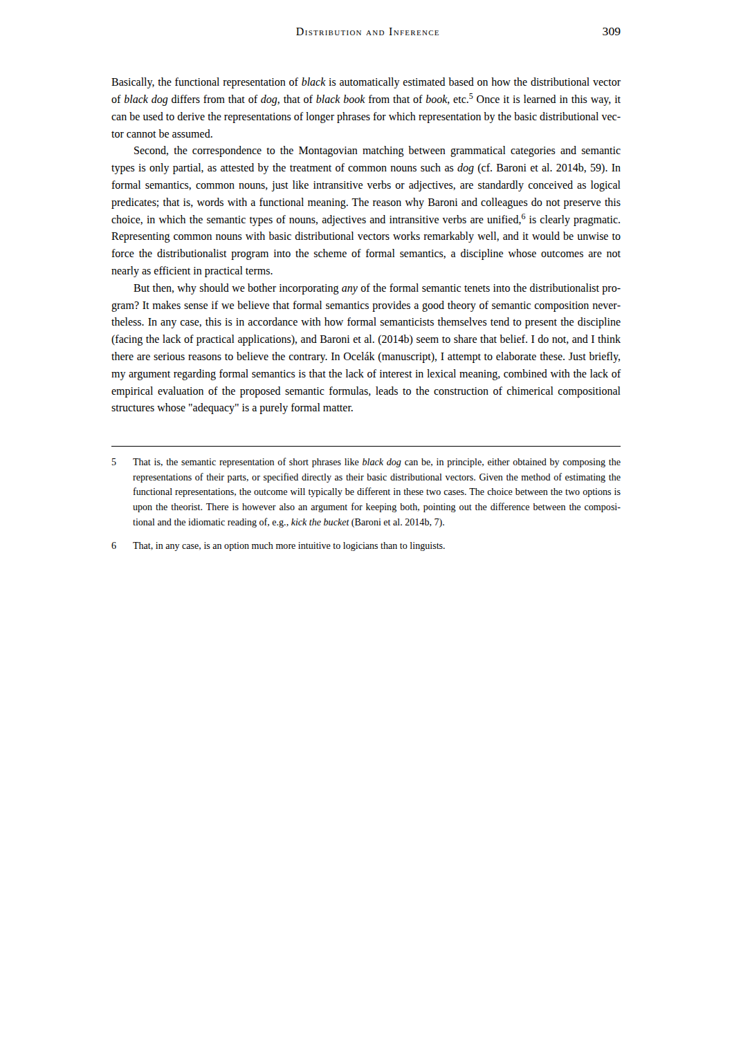Distribution and Inference 309
Basically, the functional representation of black is automatically estimated based on how the distributional vector of black dog differs from that of dog, that of black book from that of book, etc.5 Once it is learned in this way, it can be used to derive the representations of longer phrases for which representation by the basic distributional vector cannot be assumed.
Second, the correspondence to the Montagovian matching between grammatical categories and semantic types is only partial, as attested by the treatment of common nouns such as dog (cf. Baroni et al. 2014b, 59). In formal semantics, common nouns, just like intransitive verbs or adjectives, are standardly conceived as logical predicates; that is, words with a functional meaning. The reason why Baroni and colleagues do not preserve this choice, in which the semantic types of nouns, adjectives and intransitive verbs are unified,6 is clearly pragmatic. Representing common nouns with basic distributional vectors works remarkably well, and it would be unwise to force the distributionalist program into the scheme of formal semantics, a discipline whose outcomes are not nearly as efficient in practical terms.
But then, why should we bother incorporating any of the formal semantic tenets into the distributionalist program? It makes sense if we believe that formal semantics provides a good theory of semantic composition nevertheless. In any case, this is in accordance with how formal semanticists themselves tend to present the discipline (facing the lack of practical applications), and Baroni et al. (2014b) seem to share that belief. I do not, and I think there are serious reasons to believe the contrary. In Ocelák (manuscript), I attempt to elaborate these. Just briefly, my argument regarding formal semantics is that the lack of interest in lexical meaning, combined with the lack of empirical evaluation of the proposed semantic formulas, leads to the construction of chimerical compositional structures whose "adequacy" is a purely formal matter.
5 That is, the semantic representation of short phrases like black dog can be, in principle, either obtained by composing the representations of their parts, or specified directly as their basic distributional vectors. Given the method of estimating the functional representations, the outcome will typically be different in these two cases. The choice between the two options is upon the theorist. There is however also an argument for keeping both, pointing out the difference between the compositional and the idiomatic reading of, e.g., kick the bucket (Baroni et al. 2014b, 7).
6 That, in any case, is an option much more intuitive to logicians than to linguists.